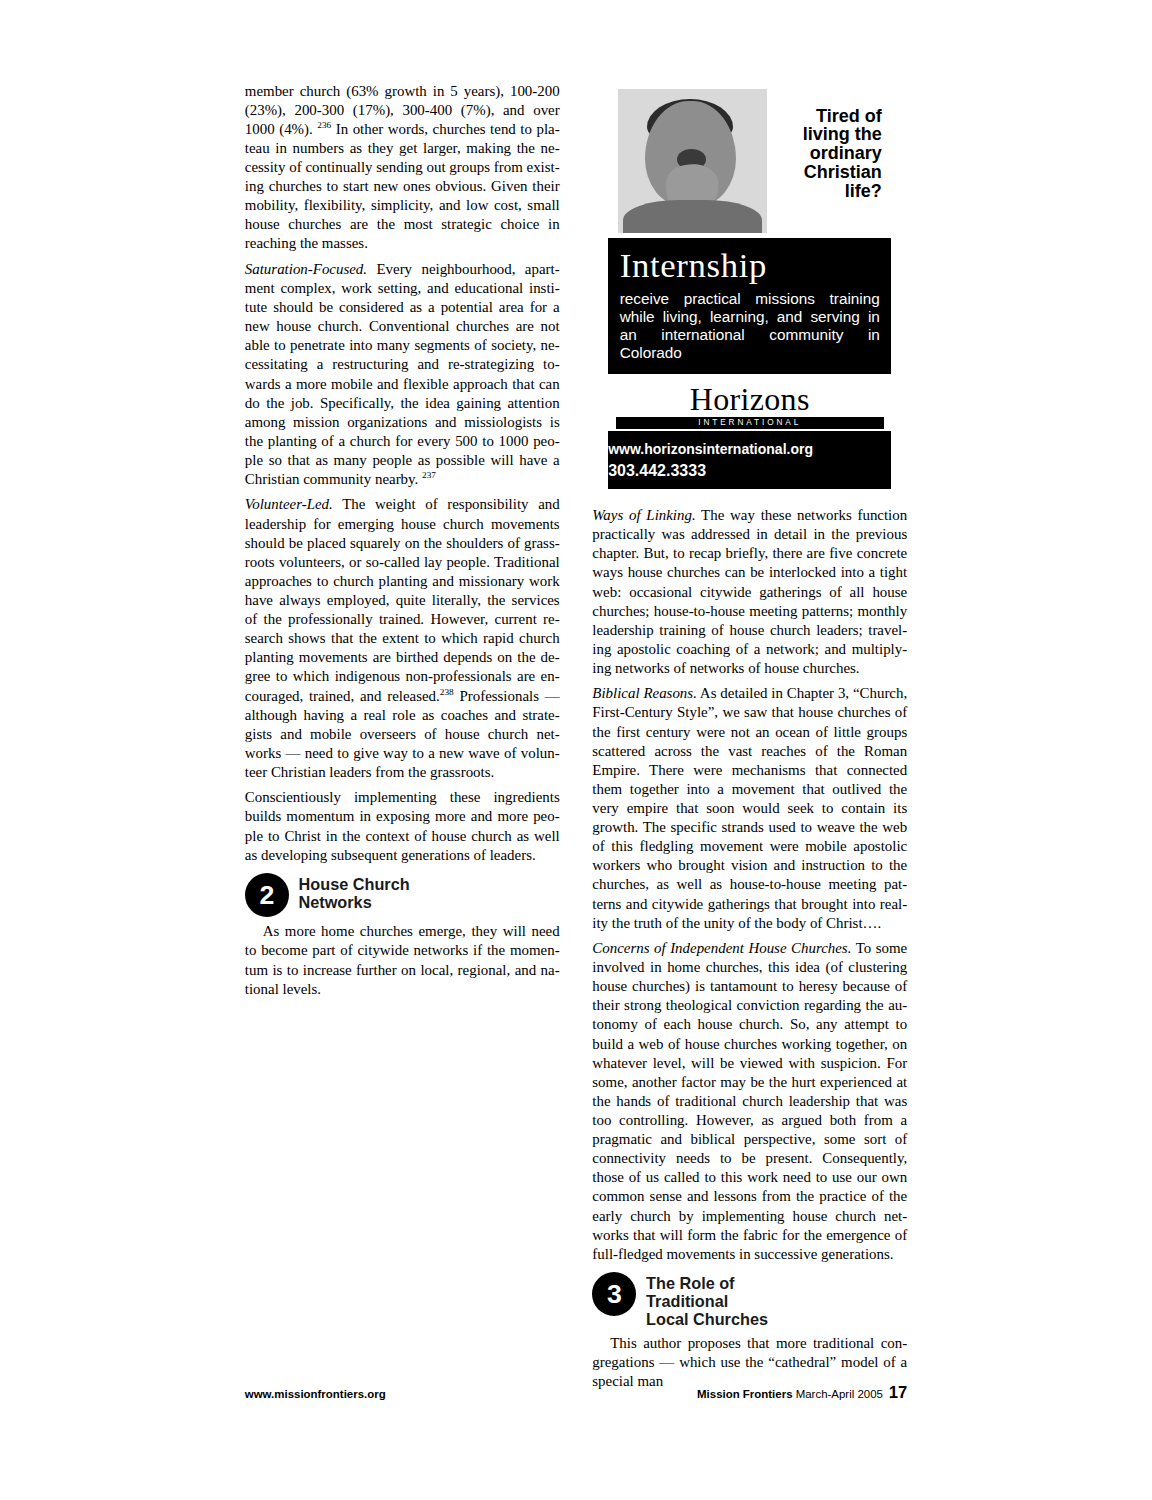member church (63% growth in 5 years), 100-200 (23%), 200-300 (17%), 300-400 (7%), and over 1000 (4%). 236 In other words, churches tend to plateau in numbers as they get larger, making the necessity of continually sending out groups from existing churches to start new ones obvious. Given their mobility, flexibility, simplicity, and low cost, small house churches are the most strategic choice in reaching the masses.
Saturation-Focused. Every neighbourhood, apartment complex, work setting, and educational institute should be considered as a potential area for a new house church. Conventional churches are not able to penetrate into many segments of society, necessitating a restructuring and re-strategizing towards a more mobile and flexible approach that can do the job. Specifically, the idea gaining attention among mission organizations and missiologists is the planting of a church for every 500 to 1000 people so that as many people as possible will have a Christian community nearby. 237
Volunteer-Led. The weight of responsibility and leadership for emerging house church movements should be placed squarely on the shoulders of grassroots volunteers, or so-called lay people. Traditional approaches to church planting and missionary work have always employed, quite literally, the services of the professionally trained. However, current research shows that the extent to which rapid church planting movements are birthed depends on the degree to which indigenous non-professionals are encouraged, trained, and released.238 Professionals — although having a real role as coaches and strategists and mobile overseers of house church networks — need to give way to a new wave of volunteer Christian leaders from the grassroots.
Conscientiously implementing these ingredients builds momentum in exposing more and more people to Christ in the context of house church as well as developing subsequent generations of leaders.
2
House Church
Networks
As more home churches emerge, they will need to become part of citywide networks if the momentum is to increase further on local, regional, and national levels.
Tired of
living the
ordinary
Christian
life?
Internship
receive practical missions training while living, learning, and serving in an international community in Colorado
HorizonsINTERNATIONAL
www.horizonsinternational.org
303.442.3333
Ways of Linking. The way these networks function practically was addressed in detail in the previous chapter. But, to recap briefly, there are five concrete ways house churches can be interlocked into a tight web: occasional citywide gatherings of all house churches; house-to-house meeting patterns; monthly leadership training of house church leaders; traveling apostolic coaching of a network; and multiplying networks of networks of house churches.
Biblical Reasons. As detailed in Chapter 3, “Church, First-Century Style”, we saw that house churches of the first century were not an ocean of little groups scattered across the vast reaches of the Roman Empire. There were mechanisms that connected them together into a movement that outlived the very empire that soon would seek to contain its growth. The specific strands used to weave the web of this fledgling movement were mobile apostolic workers who brought vision and instruction to the churches, as well as house-to-house meeting patterns and citywide gatherings that brought into reality the truth of the unity of the body of Christ….
Concerns of Independent House Churches. To some involved in home churches, this idea (of clustering house churches) is tantamount to heresy because of their strong theological conviction regarding the autonomy of each house church. So, any attempt to build a web of house churches working together, on whatever level, will be viewed with suspicion. For some, another factor may be the hurt experienced at the hands of traditional church leadership that was too controlling. However, as argued both from a pragmatic and biblical perspective, some sort of connectivity needs to be present. Consequently, those of us called to this work need to use our own common sense and lessons from the practice of the early church by implementing house church networks that will form the fabric for the emergence of full-fledged movements in successive generations.
3
The Role of
Traditional
Local Churches
This author proposes that more traditional congregations — which use the “cathedral” model of a special man
www.missionfrontiers.org
Mission Frontiers March-April 200517